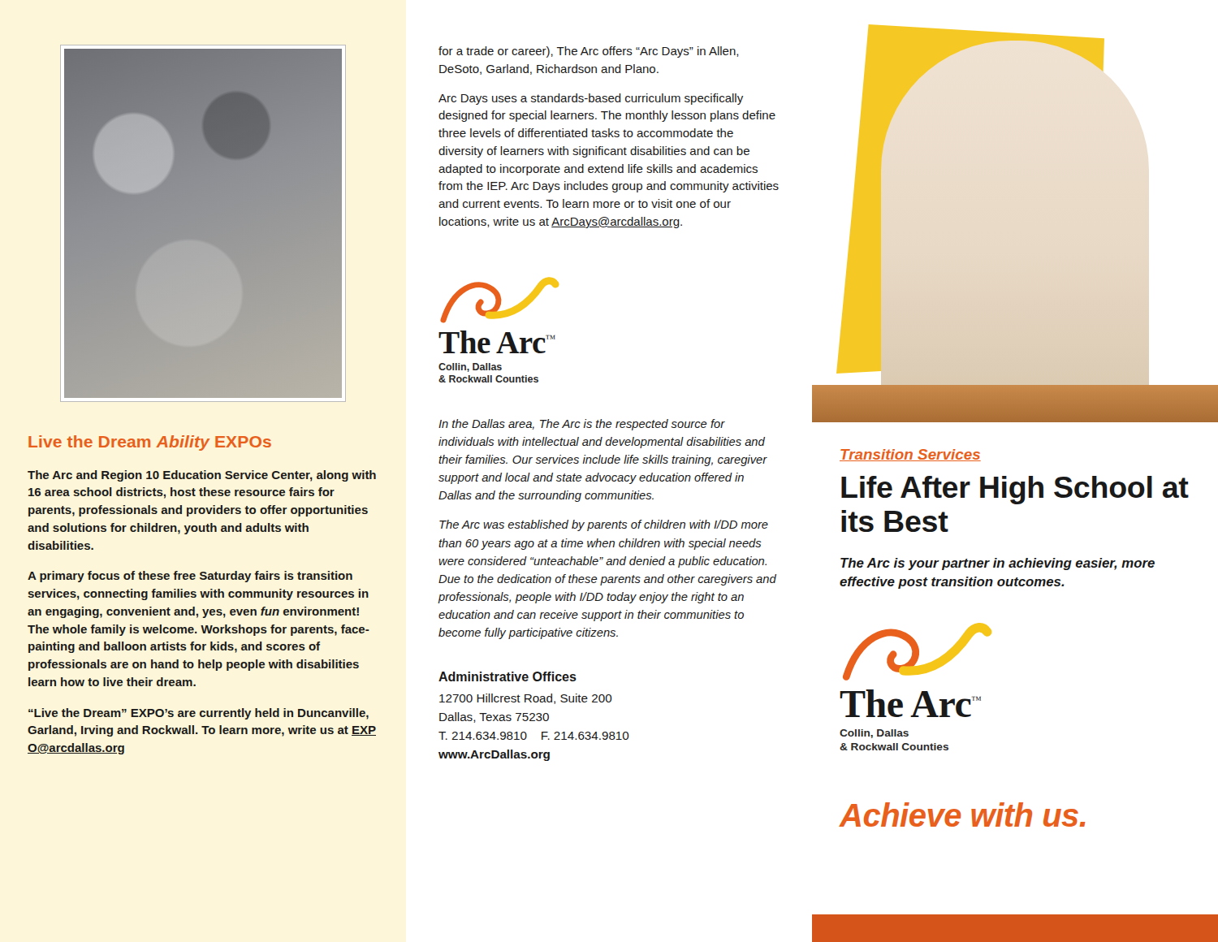Live the Dream Ability EXPOs
The Arc and Region 10 Education Service Center, along with 16 area school districts, host these resource fairs for parents, professionals and providers to offer opportunities and solutions for children, youth and adults with disabilities.
A primary focus of these free Saturday fairs is transition services, connecting families with community resources in an engaging, convenient and, yes, even fun environment! The whole family is welcome. Workshops for parents, face-painting and balloon artists for kids, and scores of professionals are on hand to help people with disabilities learn how to live their dream.
“Live the Dream” EXPO’s are currently held in Duncanville, Garland, Irving and Rockwall. To learn more, write us at EXPO@arcdallas.org
for a trade or career), The Arc offers “Arc Days” in Allen, DeSoto, Garland, Richardson and Plano.
Arc Days uses a standards-based curriculum specifically designed for special learners. The monthly lesson plans define three levels of differentiated tasks to accommodate the diversity of learners with significant disabilities and can be adapted to incorporate and extend life skills and academics from the IEP. Arc Days includes group and community activities and current events. To learn more or to visit one of our locations, write us at ArcDays@arcdallas.org.
The Arc™
Collin, Dallas
& Rockwall Counties
In the Dallas area, The Arc is the respected source for individuals with intellectual and developmental disabilities and their families. Our services include life skills training, caregiver support and local and state advocacy education offered in Dallas and the surrounding communities.
The Arc was established by parents of children with I/DD more than 60 years ago at a time when children with special needs were considered “unteachable” and denied a public education. Due to the dedication of these parents and other caregivers and professionals, people with I/DD today enjoy the right to an education and can receive support in their communities to become fully participative citizens.
Administrative Offices
12700 Hillcrest Road, Suite 200
Dallas, Texas 75230
T. 214.634.9810 F. 214.634.9810
www.ArcDallas.org
Transition Services
Life After High School at its Best
The Arc is your partner in achieving easier, more effective post transition outcomes.
The Arc™
Collin, Dallas
& Rockwall Counties
Achieve with us.